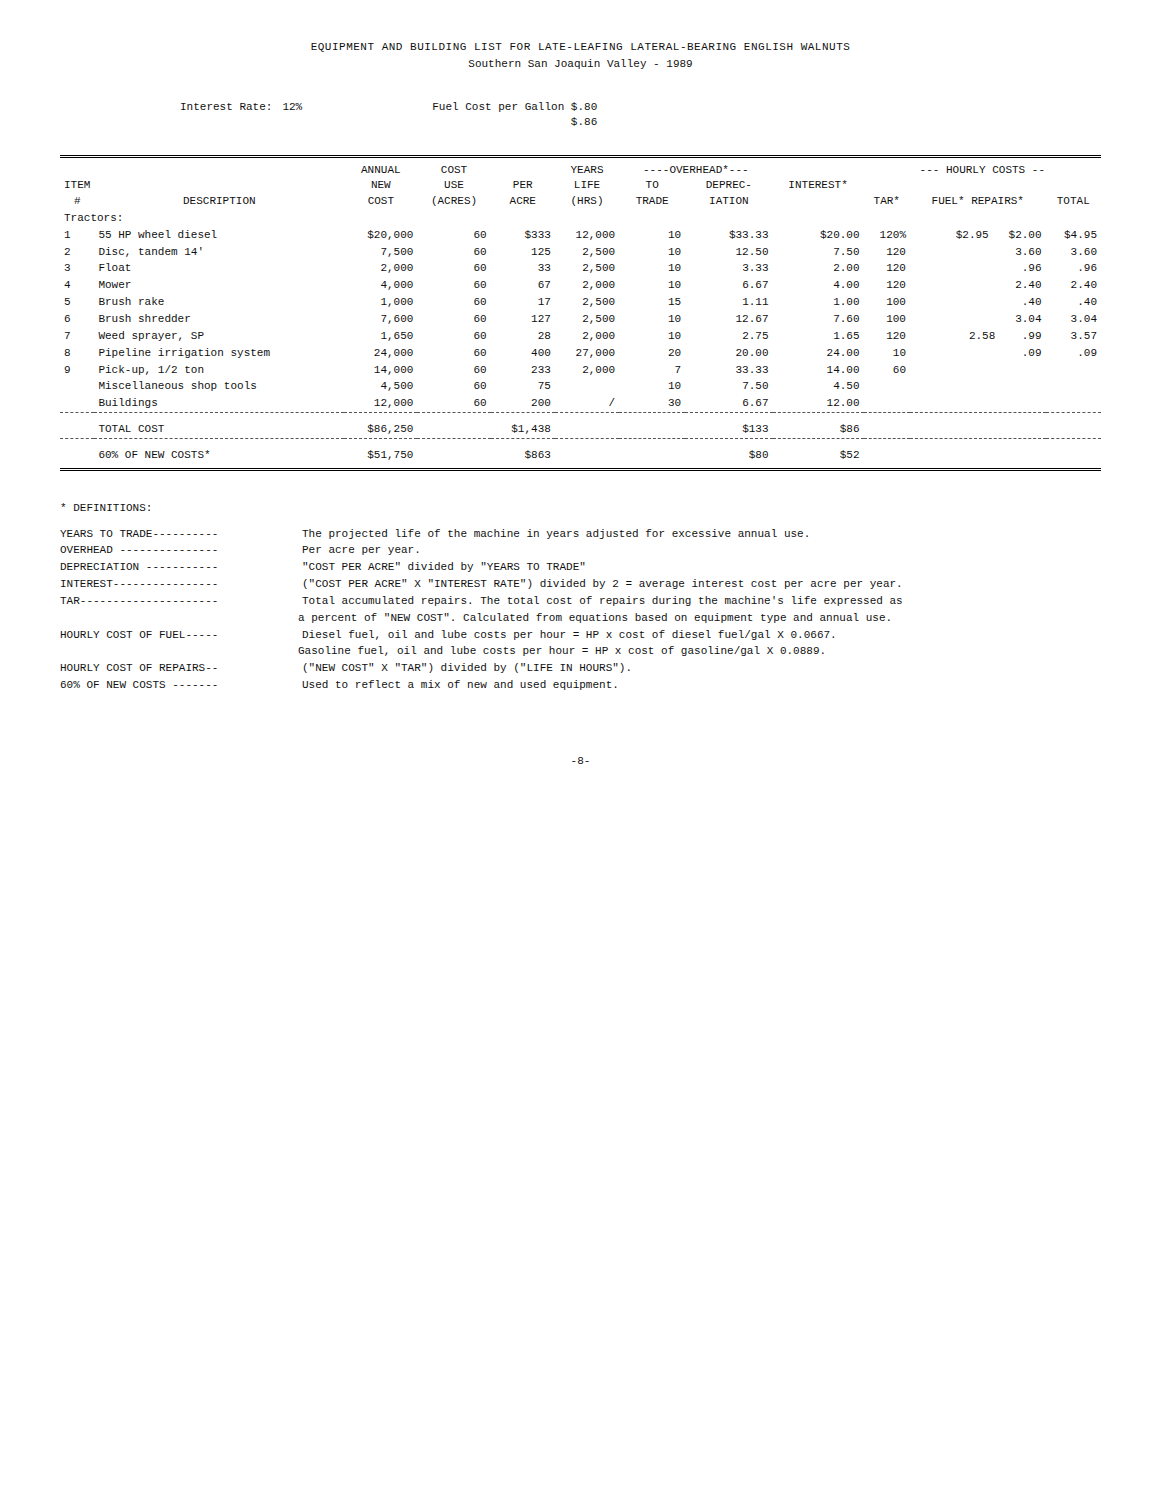EQUIPMENT AND BUILDING LIST FOR LATE-LEAFING LATERAL-BEARING ENGLISH WALNUTS
Southern San Joaquin Valley - 1989
| Interest Rate: | 12% | Fuel Cost per Gallon $.80 |
| | | $.86 |
| | | ANNUAL | COST | | YEARS | ----OVERHEAD*--- | | --- HOURLY COSTS -- |
| --- | --- | --- | --- | --- | --- | --- | --- | --- |
| ITEM | | NEW | USE | PER | LIFE | TO | DEPREC- | INTEREST* | | | |
| # | DESCRIPTION | COST | (ACRES) | ACRE | (HRS) | TRADE | IATION | | TAR* | FUEL* REPAIRS* | TOTAL |
| Tractors: |
| 1 | 55 HP wheel diesel | $20,000 | 60 | $333 | 12,000 | 10 | $33.33 | $20.00 | 120% | $2.95 $2.00 | $4.95 |
| 2 | Disc, tandem 14' | 7,500 | 60 | 125 | 2,500 | 10 | 12.50 | 7.50 | 120 | 3.60 | 3.60 |
| 3 | Float | 2,000 | 60 | 33 | 2,500 | 10 | 3.33 | 2.00 | 120 | .96 | .96 |
| 4 | Mower | 4,000 | 60 | 67 | 2,000 | 10 | 6.67 | 4.00 | 120 | 2.40 | 2.40 |
| 5 | Brush rake | 1,000 | 60 | 17 | 2,500 | 15 | 1.11 | 1.00 | 100 | .40 | .40 |
| 6 | Brush shredder | 7,600 | 60 | 127 | 2,500 | 10 | 12.67 | 7.60 | 100 | 3.04 | 3.04 |
| 7 | Weed sprayer, SP | 1,650 | 60 | 28 | 2,000 | 10 | 2.75 | 1.65 | 120 | 2.58 .99 | 3.57 |
| 8 | Pipeline irrigation system | 24,000 | 60 | 400 | 27,000 | 20 | 20.00 | 24.00 | 10 | .09 | .09 |
| 9 | Pick-up, 1/2 ton | 14,000 | 60 | 233 | 2,000 | 7 | 33.33 | 14.00 | 60 | | |
| | Miscellaneous shop tools | 4,500 | 60 | 75 | | 10 | 7.50 | 4.50 | | | |
| | Buildings | 12,000 | 60 | 200 | / | 30 | 6.67 | 12.00 | | | |
| | TOTAL COST | $86,250 | | $1,438 | | | $133 | $86 | | | |
| | 60% OF NEW COSTS* | $51,750 | | $863 | | | $80 | $52 | | | |
* DEFINITIONS:
| YEARS TO TRADE---------- | The projected life of the machine in years adjusted for excessive annual use. |
| OVERHEAD --------------- | Per acre per year. |
| DEPRECIATION ----------- | "COST PER ACRE" divided by "YEARS TO TRADE" |
| INTEREST---------------- | ("COST PER ACRE" X "INTEREST RATE") divided by 2 = average interest cost per acre per year. |
| TAR--------------------- | Total accumulated repairs. The total cost of repairs during the machine's life expressed as |
| a percent of "NEW COST". Calculated from equations based on equipment type and annual use. |
| HOURLY COST OF FUEL----- | Diesel fuel, oil and lube costs per hour = HP x cost of diesel fuel/gal X 0.0667. |
| Gasoline fuel, oil and lube costs per hour = HP x cost of gasoline/gal X 0.0889. |
| HOURLY COST OF REPAIRS-- | ("NEW COST" X "TAR") divided by ("LIFE IN HOURS"). |
| 60% OF NEW COSTS ------- | Used to reflect a mix of new and used equipment. |
-8-